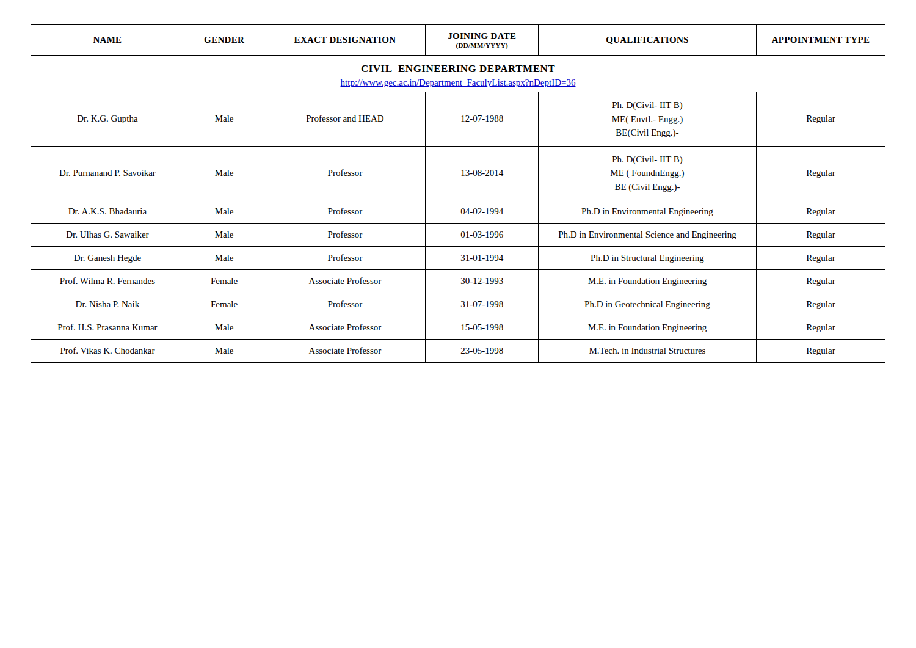| CIVIL ENGINEERING DEPARTMENT http://www.gec.ac.in/Department_FaculyList.aspx?nDeptID=36 |
| NAME | GENDER | EXACT DESIGNATION | JOINING DATE (DD/MM/YYYY) | QUALIFICATIONS | APPOINTMENT TYPE |
| Dr. K.G. Guptha | Male | Professor and HEAD | 12-07-1988 | Ph. D(Civil- IIT B) ME( Envtl.- Engg.) BE(Civil Engg.)- | Regular |
| Dr. Purnanand P. Savoikar | Male | Professor | 13-08-2014 | Ph. D(Civil- IIT B) ME ( FoundnEngg.) BE (Civil Engg.)- | Regular |
| Dr. A.K.S. Bhadauria | Male | Professor | 04-02-1994 | Ph.D in Environmental Engineering | Regular |
| Dr. Ulhas G. Sawaiker | Male | Professor | 01-03-1996 | Ph.D in Environmental Science and Engineering | Regular |
| Dr. Ganesh Hegde | Male | Professor | 31-01-1994 | Ph.D in Structural Engineering | Regular |
| Prof. Wilma R. Fernandes | Female | Associate Professor | 30-12-1993 | M.E. in Foundation Engineering | Regular |
| Dr. Nisha P. Naik | Female | Professor | 31-07-1998 | Ph.D in Geotechnical Engineering | Regular |
| Prof. H.S. Prasanna Kumar | Male | Associate Professor | 15-05-1998 | M.E. in Foundation Engineering | Regular |
| Prof. Vikas K. Chodankar | Male | Associate Professor | 23-05-1998 | M.Tech. in Industrial Structures | Regular |